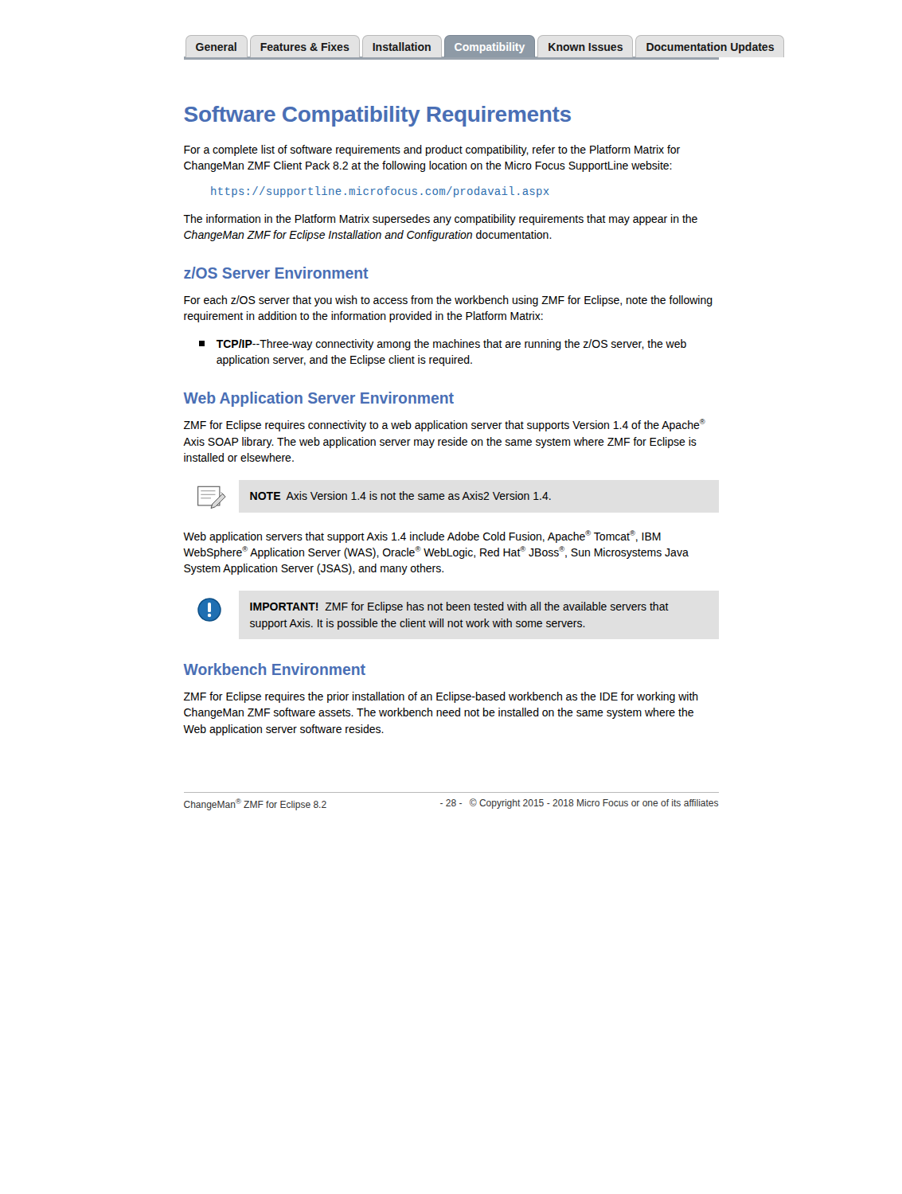General
Features & Fixes
Installation
Compatibility
Known Issues
Documentation Updates
Software Compatibility Requirements
For a complete list of software requirements and product compatibility, refer to the Platform Matrix for ChangeMan ZMF Client Pack 8.2 at the following location on the Micro Focus SupportLine website:
https://supportline.microfocus.com/prodavail.aspx
The information in the Platform Matrix supersedes any compatibility requirements that may appear in the ChangeMan ZMF for Eclipse Installation and Configuration documentation.
z/OS Server Environment
For each z/OS server that you wish to access from the workbench using ZMF for Eclipse, note the following requirement in addition to the information provided in the Platform Matrix:
TCP/IP--Three-way connectivity among the machines that are running the z/OS server, the web application server, and the Eclipse client is required.
Web Application Server Environment
ZMF for Eclipse requires connectivity to a web application server that supports Version 1.4 of the Apache® Axis SOAP library. The web application server may reside on the same system where ZMF for Eclipse is installed or elsewhere.
NOTE Axis Version 1.4 is not the same as Axis2 Version 1.4.
Web application servers that support Axis 1.4 include Adobe Cold Fusion, Apache® Tomcat®, IBM WebSphere® Application Server (WAS), Oracle® WebLogic, Red Hat® JBoss®, Sun Microsystems Java System Application Server (JSAS), and many others.
IMPORTANT! ZMF for Eclipse has not been tested with all the available servers that support Axis. It is possible the client will not work with some servers.
Workbench Environment
ZMF for Eclipse requires the prior installation of an Eclipse-based workbench as the IDE for working with ChangeMan ZMF software assets. The workbench need not be installed on the same system where the Web application server software resides.
ChangeMan® ZMF for Eclipse 8.2
- 28 -
© Copyright 2015 - 2018 Micro Focus or one of its affiliates